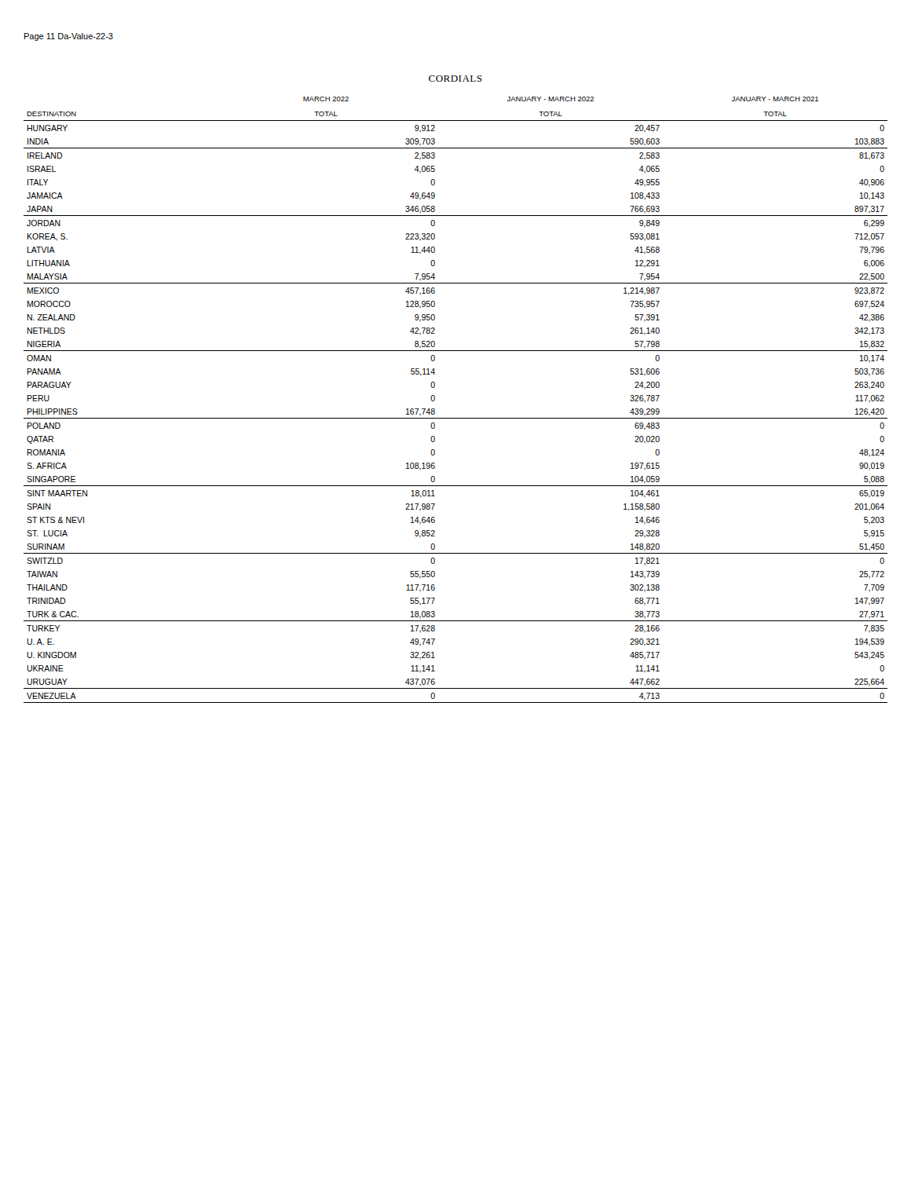Page 11 Da-Value-22-3
CORDIALS
| | MARCH 2022 | JANUARY - MARCH 2022 | JANUARY - MARCH 2021 |
| --- | --- | --- | --- |
| DESTINATION | TOTAL | TOTAL | TOTAL |
| HUNGARY | 9,912 | 20,457 | 0 |
| INDIA | 309,703 | 590,603 | 103,883 |
| IRELAND | 2,583 | 2,583 | 81,673 |
| ISRAEL | 4,065 | 4,065 | 0 |
| ITALY | 0 | 49,955 | 40,906 |
| JAMAICA | 49,649 | 108,433 | 10,143 |
| JAPAN | 346,058 | 766,693 | 897,317 |
| JORDAN | 0 | 9,849 | 6,299 |
| KOREA, S. | 223,320 | 593,081 | 712,057 |
| LATVIA | 11,440 | 41,568 | 79,796 |
| LITHUANIA | 0 | 12,291 | 6,006 |
| MALAYSIA | 7,954 | 7,954 | 22,500 |
| MEXICO | 457,166 | 1,214,987 | 923,872 |
| MOROCCO | 128,950 | 735,957 | 697,524 |
| N. ZEALAND | 9,950 | 57,391 | 42,386 |
| NETHLDS | 42,782 | 261,140 | 342,173 |
| NIGERIA | 8,520 | 57,798 | 15,832 |
| OMAN | 0 | 0 | 10,174 |
| PANAMA | 55,114 | 531,606 | 503,736 |
| PARAGUAY | 0 | 24,200 | 263,240 |
| PERU | 0 | 326,787 | 117,062 |
| PHILIPPINES | 167,748 | 439,299 | 126,420 |
| POLAND | 0 | 69,483 | 0 |
| QATAR | 0 | 20,020 | 0 |
| ROMANIA | 0 | 0 | 48,124 |
| S. AFRICA | 108,196 | 197,615 | 90,019 |
| SINGAPORE | 0 | 104,059 | 5,088 |
| SINT MAARTEN | 18,011 | 104,461 | 65,019 |
| SPAIN | 217,987 | 1,158,580 | 201,064 |
| ST KTS & NEVI | 14,646 | 14,646 | 5,203 |
| ST. LUCIA | 9,852 | 29,328 | 5,915 |
| SURINAM | 0 | 148,820 | 51,450 |
| SWITZLD | 0 | 17,821 | 0 |
| TAIWAN | 55,550 | 143,739 | 25,772 |
| THAILAND | 117,716 | 302,138 | 7,709 |
| TRINIDAD | 55,177 | 68,771 | 147,997 |
| TURK & CAC. | 18,083 | 38,773 | 27,971 |
| TURKEY | 17,628 | 28,166 | 7,835 |
| U. A. E. | 49,747 | 290,321 | 194,539 |
| U. KINGDOM | 32,261 | 485,717 | 543,245 |
| UKRAINE | 11,141 | 11,141 | 0 |
| URUGUAY | 437,076 | 447,662 | 225,664 |
| VENEZUELA | 0 | 4,713 | 0 |